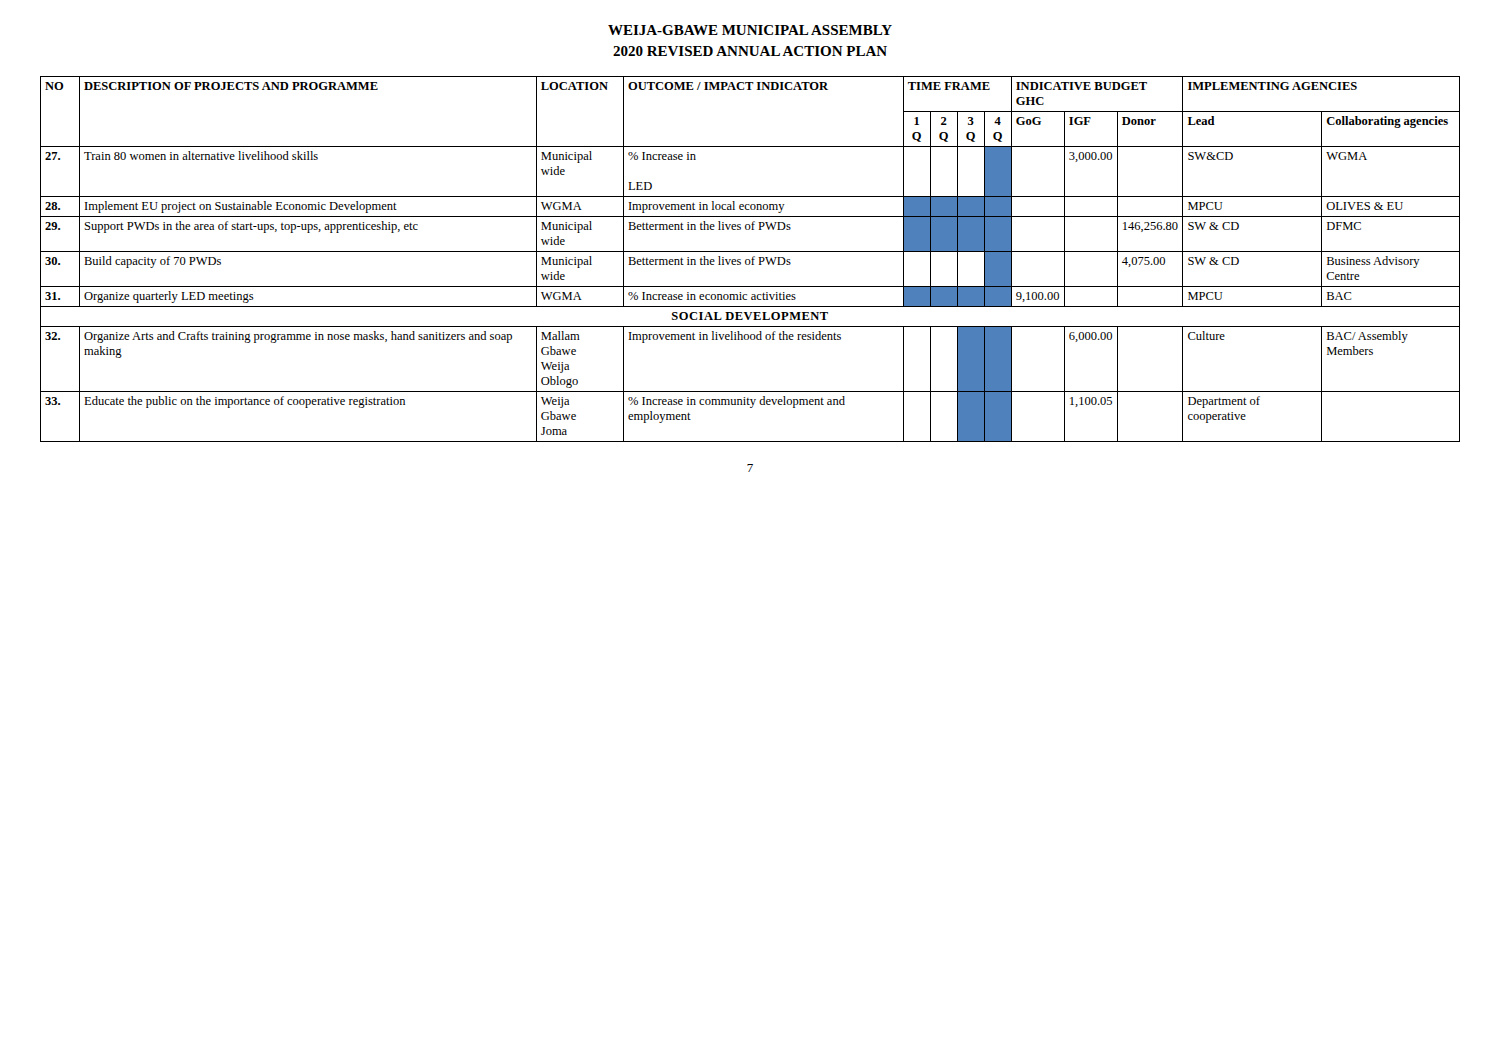WEIJA-GBAWE MUNICIPAL ASSEMBLY
2020 REVISED ANNUAL ACTION PLAN
| NO | DESCRIPTION OF PROJECTS AND PROGRAMME | LOCATION | OUTCOME / IMPACT INDICATOR | TIME FRAME | INDICATIVE BUDGET GHC | IMPLEMENTING AGENCIES |
| --- | --- | --- | --- | --- | --- | --- |
| 1 Q | 2 Q | 3 Q | 4 Q | GoG | IGF | Donor | Lead | Collaborating agencies |
| 27. | Train 80 women in alternative livelihood skills | Municipal wide | % Increase in LED | | | | | | 3,000.00 | | SW&CD | WGMA |
| 28. | Implement EU project on Sustainable Economic Development | WGMA | Improvement in local economy | | | | | | | | MPCU | OLIVES & EU |
| 29. | Support PWDs in the area of start-ups, top-ups, apprenticeship, etc | Municipal wide | Betterment in the lives of PWDs | | | | | | | 146,256.80 | SW & CD | DFMC |
| 30. | Build capacity of 70 PWDs | Municipal wide | Betterment in the lives of PWDs | | | | | | | 4,075.00 | SW & CD | Business Advisory Centre |
| 31. | Organize quarterly LED meetings | WGMA | % Increase in economic activities | | | | | 9,100.00 | | | MPCU | BAC |
| SOCIAL DEVELOPMENT |
| 32. | Organize Arts and Crafts training programme in nose masks, hand sanitizers and soap making | Mallam Gbawe Weija Oblogo | Improvement in livelihood of the residents | | | | | | 6,000.00 | | Culture | BAC/ Assembly Members |
| 33. | Educate the public on the importance of cooperative registration | Weija Gbawe Joma | % Increase in community development and employment | | | | | | 1,100.05 | | Department of cooperative | |
7